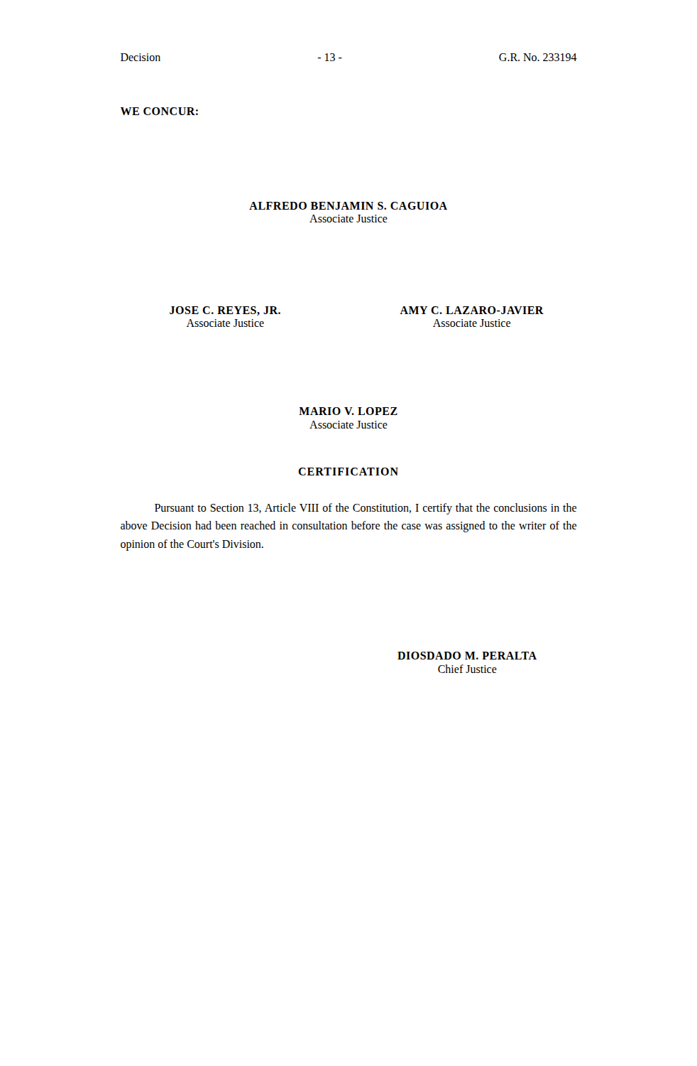Decision
- 13 -
G.R. No. 233194
WE CONCUR:
ALFREDO BENJAMIN S. CAGUIOA
Associate Justice
JOSE C. REYES, JR.
Associate Justice
AMY C. LAZARO-JAVIER
Associate Justice
MARIO V. LOPEZ
Associate Justice
CERTIFICATION
Pursuant to Section 13, Article VIII of the Constitution, I certify that the conclusions in the above Decision had been reached in consultation before the case was assigned to the writer of the opinion of the Court's Division.
DIOSDADO M. PERALTA
Chief Justice